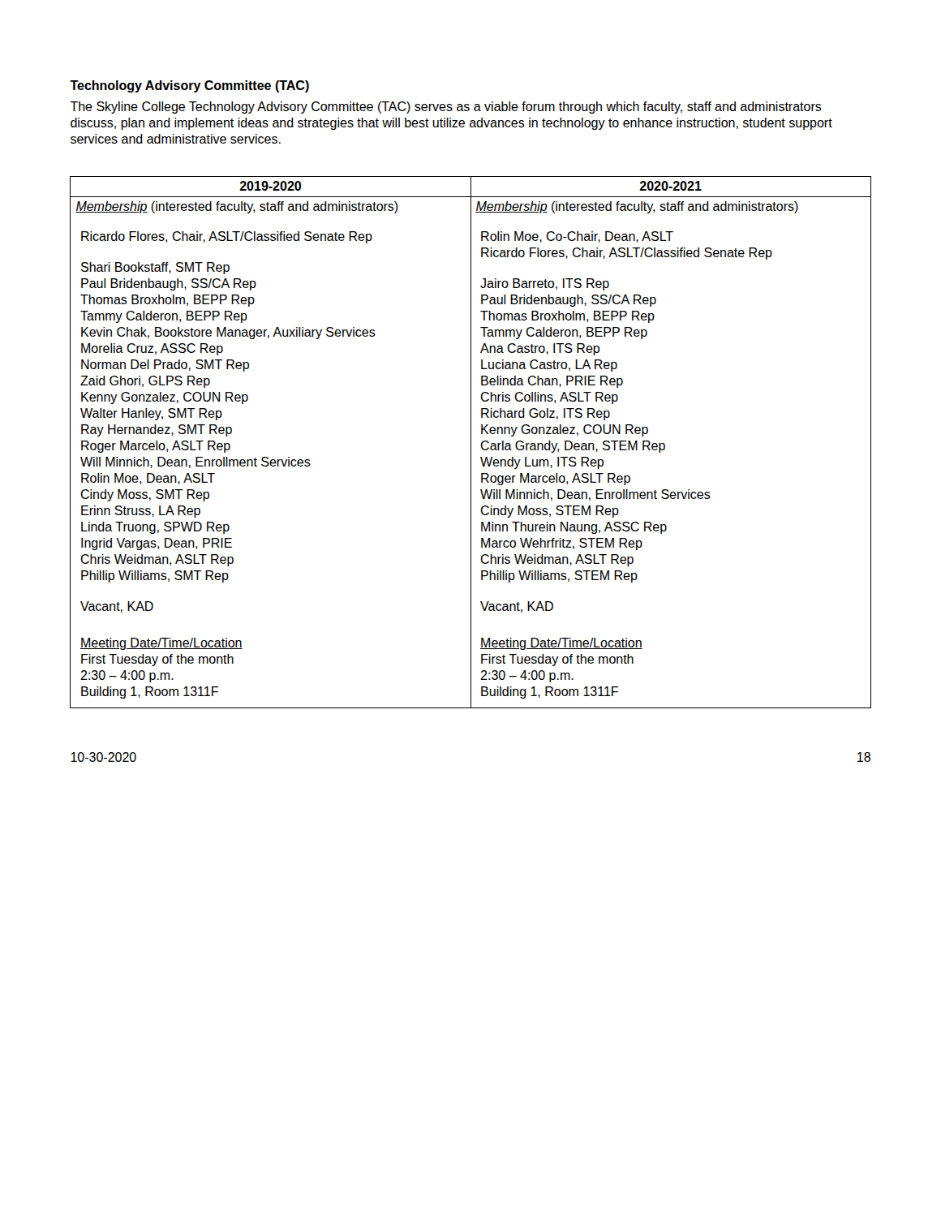Technology Advisory Committee (TAC)
The Skyline College Technology Advisory Committee (TAC) serves as a viable forum through which faculty, staff and administrators discuss, plan and implement ideas and strategies that will best utilize advances in technology to enhance instruction, student support services and administrative services.
| 2019-2020 | 2020-2021 |
| --- | --- |
| Membership (interested faculty, staff and administrators) Ricardo Flores, Chair, ASLT/Classified Senate Rep Shari Bookstaff, SMT Rep Paul Bridenbaugh, SS/CA Rep Thomas Broxholm, BEPP Rep Tammy Calderon, BEPP Rep Kevin Chak, Bookstore Manager, Auxiliary Services Morelia Cruz, ASSC Rep Norman Del Prado, SMT Rep Zaid Ghori, GLPS Rep Kenny Gonzalez, COUN Rep Walter Hanley, SMT Rep Ray Hernandez, SMT Rep Roger Marcelo, ASLT Rep Will Minnich, Dean, Enrollment Services Rolin Moe, Dean, ASLT Cindy Moss, SMT Rep Erinn Struss, LA Rep Linda Truong, SPWD Rep Ingrid Vargas, Dean, PRIE Chris Weidman, ASLT Rep Phillip Williams, SMT Rep Vacant, KAD Meeting Date/Time/Location First Tuesday of the month 2:30 – 4:00 p.m. Building 1, Room 1311F | Membership (interested faculty, staff and administrators) Rolin Moe, Co-Chair, Dean, ASLT Ricardo Flores, Chair, ASLT/Classified Senate Rep Jairo Barreto, ITS Rep Paul Bridenbaugh, SS/CA Rep Thomas Broxholm, BEPP Rep Tammy Calderon, BEPP Rep Ana Castro, ITS Rep Luciana Castro, LA Rep Belinda Chan, PRIE Rep Chris Collins, ASLT Rep Richard Golz, ITS Rep Kenny Gonzalez, COUN Rep Carla Grandy, Dean, STEM Rep Wendy Lum, ITS Rep Roger Marcelo, ASLT Rep Will Minnich, Dean, Enrollment Services Cindy Moss, STEM Rep Minn Thurein Naung, ASSC Rep Marco Wehrfritz, STEM Rep Chris Weidman, ASLT Rep Phillip Williams, STEM Rep Vacant, KAD Meeting Date/Time/Location First Tuesday of the month 2:30 – 4:00 p.m. Building 1, Room 1311F |
10-30-2020
18